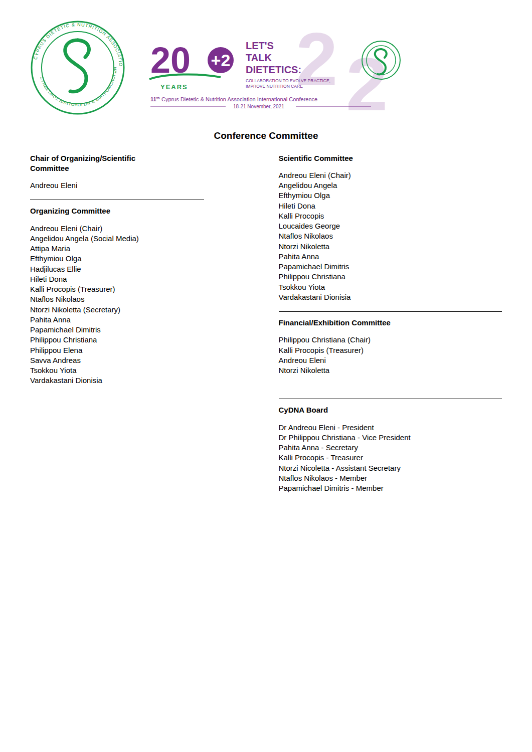CYPRUS DIETETIC & NUTRITION ASSOCIATION ΣΥΝΔΕΣΜΟΣ ΔΙΑΙΤΟΛΟΓΩΝ & ΔΙΑΤΡΟΦΟΛΟΓΩΝ ΚΥΠΡΟΥ
2 2 20 +2 YEARS LET'S TALK DIETETICS: COLLABORATION TO EVOLVE PRACTICE, IMPROVE NUTRITION CARE 11 th Cyprus Dietetic & Nutrition Association International Conference 18-21 November, 2021
Conference Committee
Chair of Organizing/Scientific
Committee
Andreou Eleni
Organizing Committee
Andreou Eleni (Chair)
Angelidou Angela (Social Media)
Attipa Maria
Efthymiou Olga
Hadjilucas Ellie
Hileti Dona
Kalli Procopis (Treasurer)
Ntaflos Nikolaos
Ntorzi Nikoletta (Secretary)
Pahita Anna
Papamichael Dimitris
Philippou Christiana
Philippou Elena
Savva Andreas
Tsokkou Yiota
Vardakastani Dionisia
Scientific Committee
Andreou Eleni (Chair)
Angelidou Angela
Efthymiou Olga
Hileti Dona
Kalli Procopis
Loucaides George
Ntaflos Nikolaos
Ntorzi Nikoletta
Pahita Anna
Papamichael Dimitris
Philippou Christiana
Tsokkou Yiota
Vardakastani Dionisia
Financial/Exhibition Committee
Philippou Christiana (Chair)
Kalli Procopis (Treasurer)
Andreou Eleni
Ntorzi Nikoletta
CyDNA Board
Dr Andreou Eleni - President
Dr Philippou Christiana - Vice President
Pahita Anna - Secretary
Kalli Procopis - Treasurer
Ntorzi Nicoletta - Assistant Secretary
Ntaflos Nikolaos - Member
Papamichael Dimitris - Member